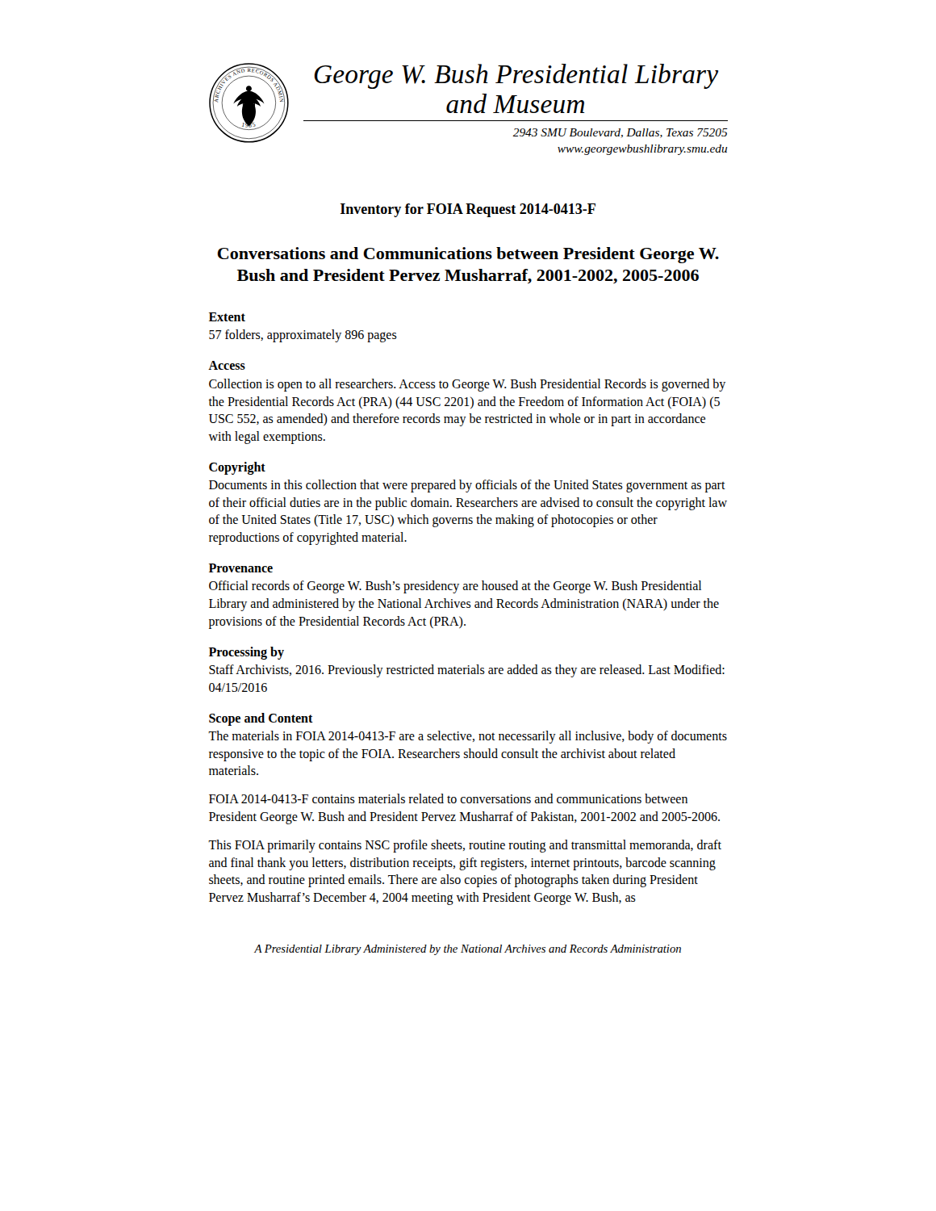NATIONAL ARCHIVES AND RECORDS ADMINISTRATION 1985
George W. Bush Presidential Library and Museum
2943 SMU Boulevard, Dallas, Texas 75205
www.georgewbushlibrary.smu.edu
Inventory for FOIA Request 2014-0413-F
Conversations and Communications between President George W. Bush and President Pervez Musharraf, 2001-2002, 2005-2006
Extent
57 folders, approximately 896 pages
Access
Collection is open to all researchers. Access to George W. Bush Presidential Records is governed by the Presidential Records Act (PRA) (44 USC 2201) and the Freedom of Information Act (FOIA) (5 USC 552, as amended) and therefore records may be restricted in whole or in part in accordance with legal exemptions.
Copyright
Documents in this collection that were prepared by officials of the United States government as part of their official duties are in the public domain. Researchers are advised to consult the copyright law of the United States (Title 17, USC) which governs the making of photocopies or other reproductions of copyrighted material.
Provenance
Official records of George W. Bush’s presidency are housed at the George W. Bush Presidential Library and administered by the National Archives and Records Administration (NARA) under the provisions of the Presidential Records Act (PRA).
Processing by
Staff Archivists, 2016. Previously restricted materials are added as they are released. Last Modified: 04/15/2016
Scope and Content
The materials in FOIA 2014-0413-F are a selective, not necessarily all inclusive, body of documents responsive to the topic of the FOIA. Researchers should consult the archivist about related materials.
FOIA 2014-0413-F contains materials related to conversations and communications between President George W. Bush and President Pervez Musharraf of Pakistan, 2001-2002 and 2005-2006.
This FOIA primarily contains NSC profile sheets, routine routing and transmittal memoranda, draft and final thank you letters, distribution receipts, gift registers, internet printouts, barcode scanning sheets, and routine printed emails. There are also copies of photographs taken during President Pervez Musharraf’s December 4, 2004 meeting with President George W. Bush, as
A Presidential Library Administered by the National Archives and Records Administration